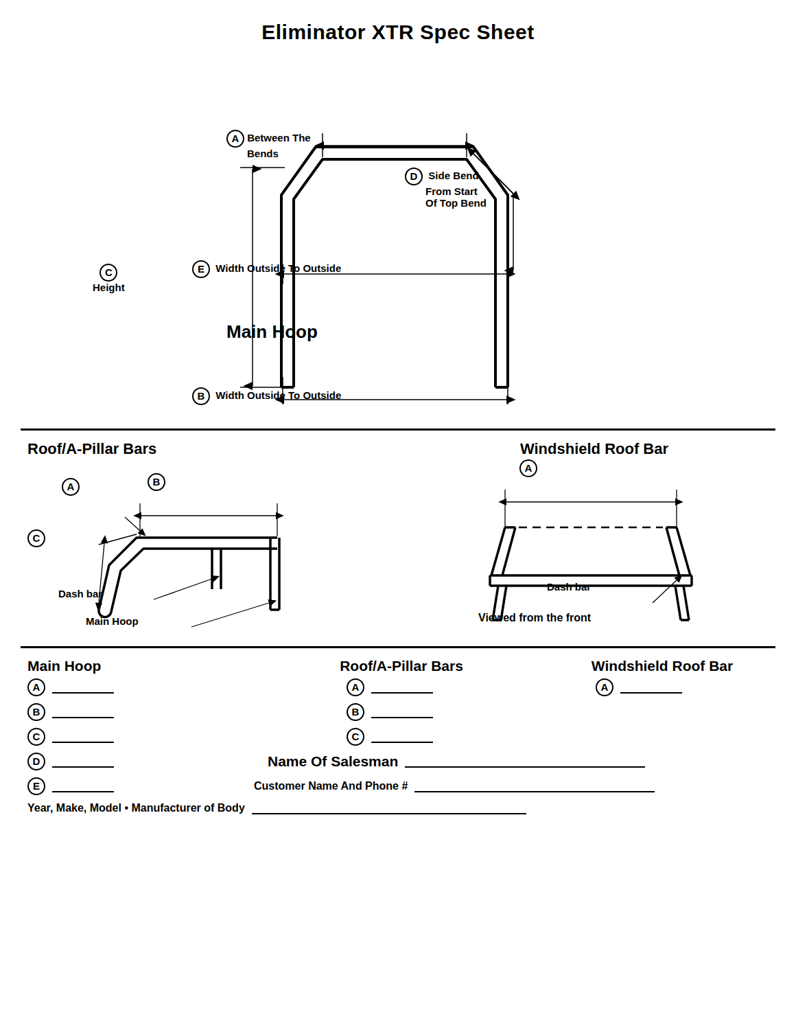Eliminator XTR Spec Sheet
A Between The
Bends
D Side Bend
From Start
Of Top Bend
E Width Outside To Outside
C
Height
Main Hoop
B Width Outside To Outside
Roof/A-Pillar Bars
A
B
C
Dash bar
Main Hoop
Windshield Roof Bar
A
Dash bar
Viewed from the front
Main Hoop Roof/A-Pillar Bars Windshield Roof Bar
A
A
A
B
B
C
C
D
Name Of Salesman
E
Customer Name And Phone #
Year, Make, Model • Manufacturer of Body